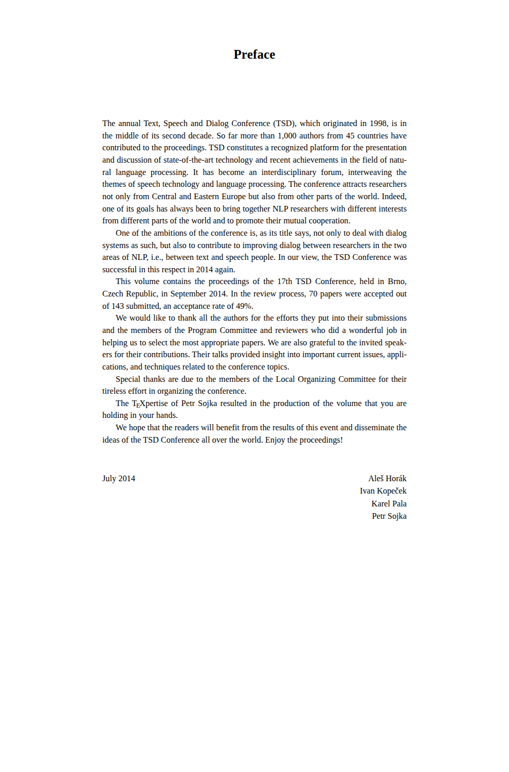Preface
The annual Text, Speech and Dialog Conference (TSD), which originated in 1998, is in the middle of its second decade. So far more than 1,000 authors from 45 countries have contributed to the proceedings. TSD constitutes a recognized platform for the presentation and discussion of state-of-the-art technology and recent achievements in the field of natural language processing. It has become an interdisciplinary forum, interweaving the themes of speech technology and language processing. The conference attracts researchers not only from Central and Eastern Europe but also from other parts of the world. Indeed, one of its goals has always been to bring together NLP researchers with different interests from different parts of the world and to promote their mutual cooperation.
One of the ambitions of the conference is, as its title says, not only to deal with dialog systems as such, but also to contribute to improving dialog between researchers in the two areas of NLP, i.e., between text and speech people. In our view, the TSD Conference was successful in this respect in 2014 again.
This volume contains the proceedings of the 17th TSD Conference, held in Brno, Czech Republic, in September 2014. In the review process, 70 papers were accepted out of 143 submitted, an acceptance rate of 49%.
We would like to thank all the authors for the efforts they put into their submissions and the members of the Program Committee and reviewers who did a wonderful job in helping us to select the most appropriate papers. We are also grateful to the invited speakers for their contributions. Their talks provided insight into important current issues, applications, and techniques related to the conference topics.
Special thanks are due to the members of the Local Organizing Committee for their tireless effort in organizing the conference.
The Te Xpertise of Petr Sojka resulted in the production of the volume that you are holding in your hands.
We hope that the readers will benefit from the results of this event and disseminate the ideas of the TSD Conference all over the world. Enjoy the proceedings!
| July 2014 | Aleš Horák Ivan Kopeček Karel Pala Petr Sojka |